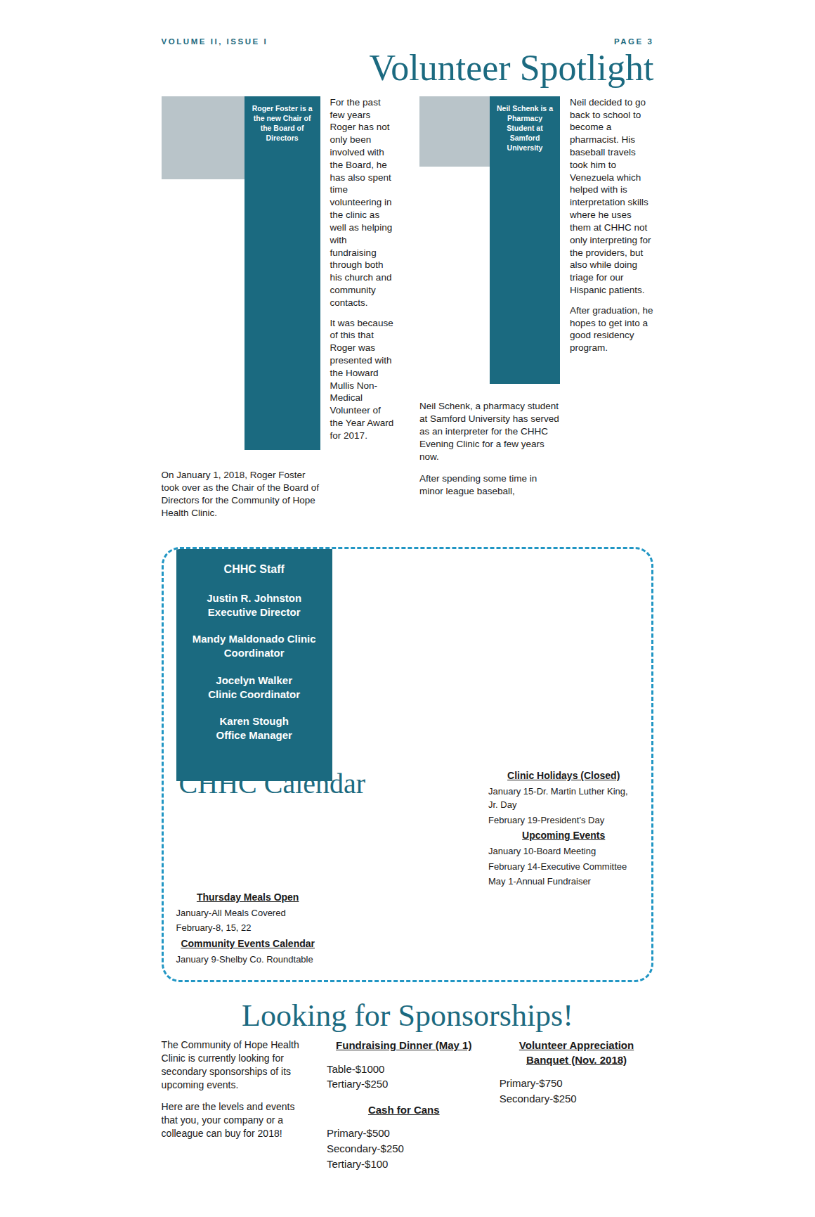VOLUME II, ISSUE I PAGE 3
Volunteer Spotlight
Roger Foster is a the new Chair of the Board of Directors
For the past few years Roger has not only been involved with the Board, he has also spent time volunteering in the clinic as well as helping with fundraising through both his church and community contacts.
It was because of this that Roger was presented with the Howard Mullis Non-Medical Volunteer of the Year Award for 2017.
On January 1, 2018, Roger Foster took over as the Chair of the Board of Directors for the Community of Hope Health Clinic.
Neil Schenk is a Pharmacy Student at Samford University
Neil decided to go back to school to become a pharmacist. His baseball travels took him to Venezuela which helped with is interpretation skills where he uses them at CHHC not only interpreting for the providers, but also while doing triage for our Hispanic patients.
After graduation, he hopes to get into a good residency program.
Neil Schenk, a pharmacy student at Samford University has served as an interpreter for the CHHC Evening Clinic for a few years now.
After spending some time in minor league baseball,
CHHC Calendar
CHHC Staff
Justin R. Johnston Executive Director
Mandy Maldonado Clinic Coordinator
Jocelyn Walker
Clinic Coordinator
Karen Stough
Office Manager
Clinic Holidays (Closed)
January 15-Dr. Martin Luther King, Jr. Day
February 19-President’s Day
Upcoming Events
January 10-Board Meeting
February 14-Executive Committee
May 1-Annual Fundraiser
Thursday Meals Open
January-All Meals Covered
February-8, 15, 22
Community Events Calendar
January 9-Shelby Co. Roundtable
Looking for Sponsorships!
The Community of Hope Health Clinic is currently looking for secondary sponsorships of its upcoming events.
Here are the levels and events that you, your company or a colleague can buy for 2018!
Fundraising Dinner (May 1)
Table-$1000
Tertiary-$250
Cash for Cans
Primary-$500
Secondary-$250
Tertiary-$100
Volunteer Appreciation Banquet (Nov. 2018)
Primary-$750
Secondary-$250